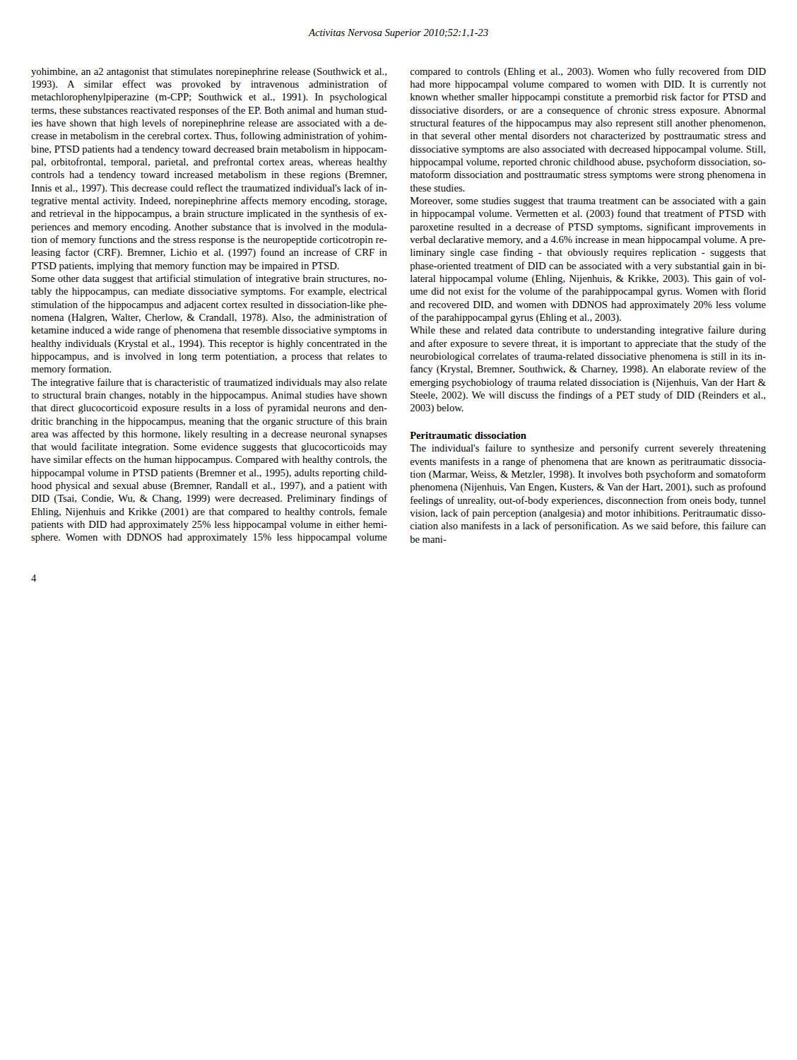Activitas Nervosa Superior 2010;52:1,1-23
yohimbine, an a2 antagonist that stimulates norepinephrine release (Southwick et al., 1993). A similar effect was provoked by intravenous administration of metachlorophenylpiperazine (m-CPP; Southwick et al., 1991). In psychological terms, these substances reactivated responses of the EP. Both animal and human studies have shown that high levels of norepinephrine release are associated with a decrease in metabolism in the cerebral cortex. Thus, following administration of yohimbine, PTSD patients had a tendency toward decreased brain metabolism in hippocampal, orbitofrontal, temporal, parietal, and prefrontal cortex areas, whereas healthy controls had a tendency toward increased metabolism in these regions (Bremner, Innis et al., 1997). This decrease could reflect the traumatized individual's lack of integrative mental activity. Indeed, norepinephrine affects memory encoding, storage, and retrieval in the hippocampus, a brain structure implicated in the synthesis of experiences and memory encoding. Another substance that is involved in the modulation of memory functions and the stress response is the neuropeptide corticotropin releasing factor (CRF). Bremner, Lichio et al. (1997) found an increase of CRF in PTSD patients, implying that memory function may be impaired in PTSD.
Some other data suggest that artificial stimulation of integrative brain structures, notably the hippocampus, can mediate dissociative symptoms. For example, electrical stimulation of the hippocampus and adjacent cortex resulted in dissociation-like phenomena (Halgren, Walter, Cherlow, & Crandall, 1978). Also, the administration of ketamine induced a wide range of phenomena that resemble dissociative symptoms in healthy individuals (Krystal et al., 1994). This receptor is highly concentrated in the hippocampus, and is involved in long term potentiation, a process that relates to memory formation.
The integrative failure that is characteristic of traumatized individuals may also relate to structural brain changes, notably in the hippocampus. Animal studies have shown that direct glucocorticoid exposure results in a loss of pyramidal neurons and dendritic branching in the hippocampus, meaning that the organic structure of this brain area was affected by this hormone, likely resulting in a decrease neuronal synapses that would facilitate integration. Some evidence suggests that glucocorticoids may have similar effects on the human hippocampus. Compared with healthy controls, the hippocampal volume in PTSD patients (Bremner et al., 1995), adults reporting childhood physical and sexual abuse (Bremner, Randall et al., 1997), and a patient with DID (Tsai, Condie, Wu, & Chang, 1999) were decreased. Preliminary findings of Ehling, Nijenhuis and Krikke (2001) are that compared to healthy controls, female patients with DID had approximately 25% less hippocampal volume in either hemisphere. Women with DDNOS had approximately 15% less hippocampal volume compared to controls (Ehling et al., 2003). Women who fully recovered from DID had more hippocampal volume compared to women with DID. It is currently not known whether smaller hippocampi constitute a premorbid risk factor for PTSD and dissociative disorders, or are a consequence of chronic stress exposure. Abnormal structural features of the hippocampus may also represent still another phenomenon, in that several other mental disorders not characterized by posttraumatic stress and dissociative symptoms are also associated with decreased hippocampal volume. Still, hippocampal volume, reported chronic childhood abuse, psychoform dissociation, somatoform dissociation and posttraumatic stress symptoms were strong phenomena in these studies.
Moreover, some studies suggest that trauma treatment can be associated with a gain in hippocampal volume. Vermetten et al. (2003) found that treatment of PTSD with paroxetine resulted in a decrease of PTSD symptoms, significant improvements in verbal declarative memory, and a 4.6% increase in mean hippocampal volume. A preliminary single case finding - that obviously requires replication - suggests that phase-oriented treatment of DID can be associated with a very substantial gain in bilateral hippocampal volume (Ehling, Nijenhuis, & Krikke, 2003). This gain of volume did not exist for the volume of the parahippocampal gyrus. Women with florid and recovered DID, and women with DDNOS had approximately 20% less volume of the parahippocampal gyrus (Ehling et al., 2003).
While these and related data contribute to understanding integrative failure during and after exposure to severe threat, it is important to appreciate that the study of the neurobiological correlates of trauma-related dissociative phenomena is still in its infancy (Krystal, Bremner, Southwick, & Charney, 1998). An elaborate review of the emerging psychobiology of trauma related dissociation is (Nijenhuis, Van der Hart & Steele, 2002). We will discuss the findings of a PET study of DID (Reinders et al., 2003) below.
Peritraumatic dissociation
The individual's failure to synthesize and personify current severely threatening events manifests in a range of phenomena that are known as peritraumatic dissociation (Marmar, Weiss, & Metzler, 1998). It involves both psychoform and somatoform phenomena (Nijenhuis, Van Engen, Kusters, & Van der Hart, 2001), such as profound feelings of unreality, out-of-body experiences, disconnection from oneis body, tunnel vision, lack of pain perception (analgesia) and motor inhibitions. Peritraumatic dissociation also manifests in a lack of personification. As we said before, this failure can be mani-
4